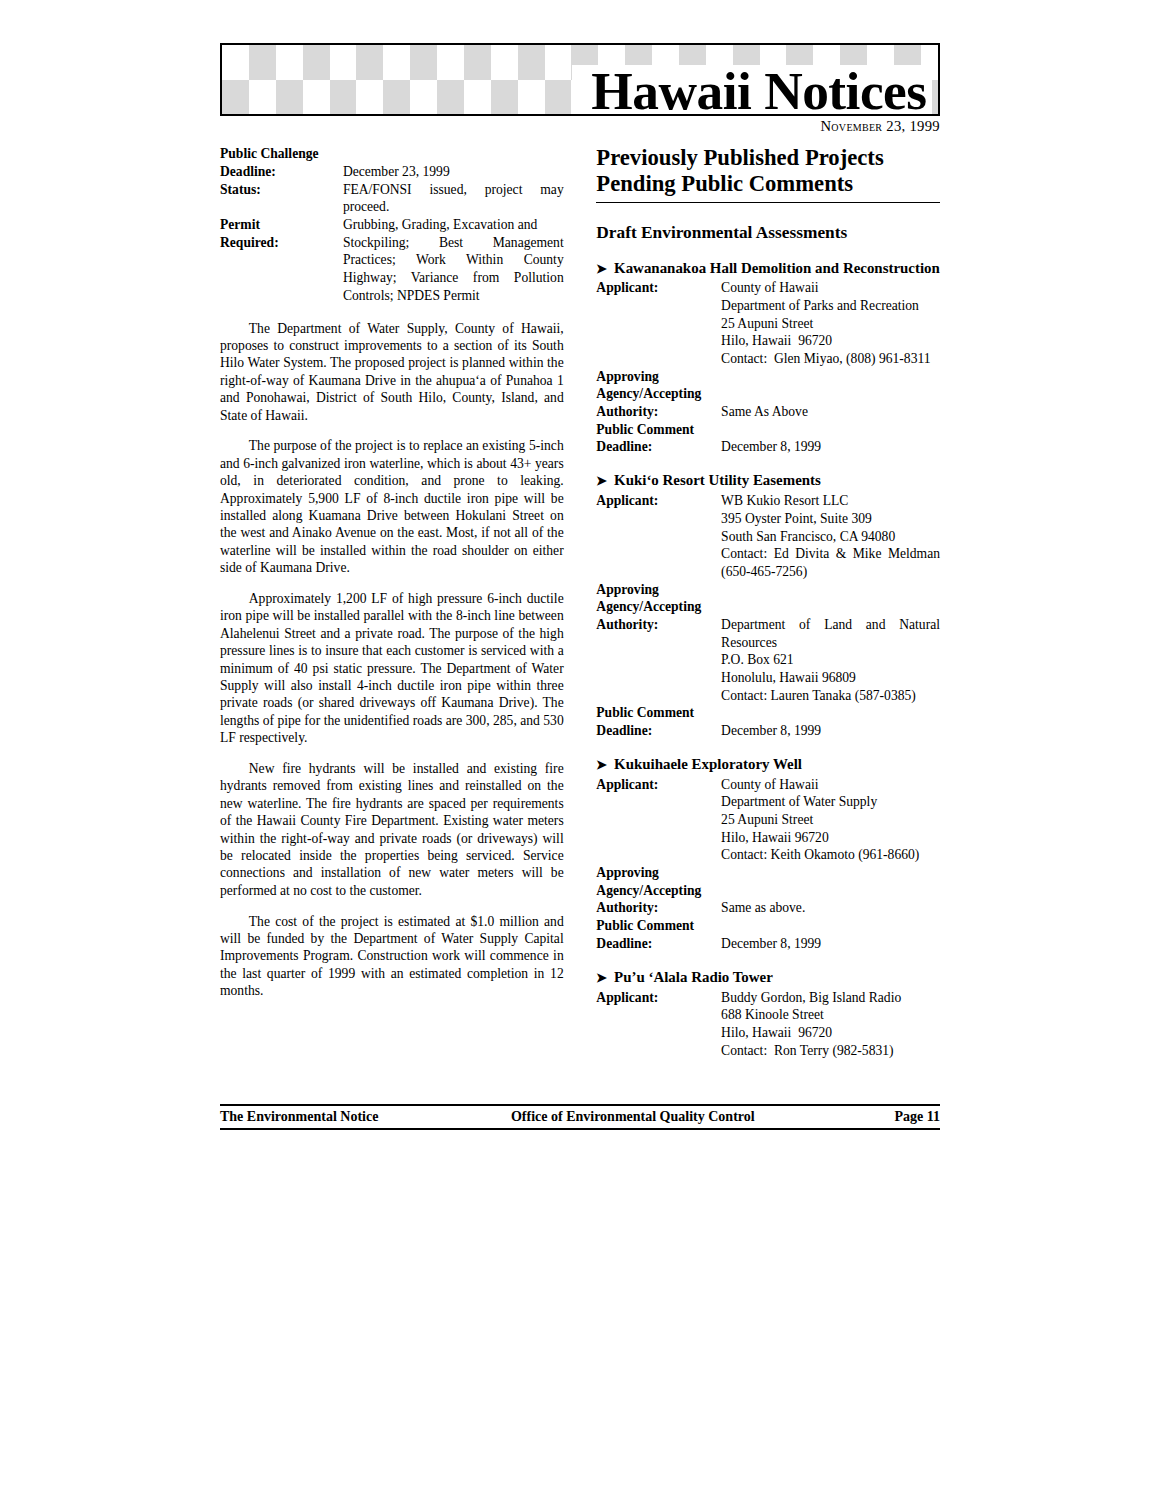Hawaii Notices
November 23, 1999
Public Challenge
Deadline:
December 23, 1999
Status:
FEA/FONSI issued, project may proceed.
Permit
Grubbing, Grading, Excavation and
Required:
Stockpiling; Best Management Practices; Work Within County Highway; Variance from Pollution Controls; NPDES Permit
The Department of Water Supply, County of Hawaii, proposes to construct improvements to a section of its South Hilo Water System. The proposed project is planned within the right-of-way of Kaumana Drive in the ahupuaʻa of Punahoa 1 and Ponohawai, District of South Hilo, County, Island, and State of Hawaii.
The purpose of the project is to replace an existing 5-inch and 6-inch galvanized iron waterline, which is about 43+ years old, in deteriorated condition, and prone to leaking. Approximately 5,900 LF of 8-inch ductile iron pipe will be installed along Kuamana Drive between Hokulani Street on the west and Ainako Avenue on the east. Most, if not all of the waterline will be installed within the road shoulder on either side of Kaumana Drive.
Approximately 1,200 LF of high pressure 6-inch ductile iron pipe will be installed parallel with the 8-inch line between Alahelenui Street and a private road. The purpose of the high pressure lines is to insure that each customer is serviced with a minimum of 40 psi static pressure. The Department of Water Supply will also install 4-inch ductile iron pipe within three private roads (or shared driveways off Kaumana Drive). The lengths of pipe for the unidentified roads are 300, 285, and 530 LF respectively.
New fire hydrants will be installed and existing fire hydrants removed from existing lines and reinstalled on the new waterline. The fire hydrants are spaced per requirements of the Hawaii County Fire Department. Existing water meters within the right-of-way and private roads (or driveways) will be relocated inside the properties being serviced. Service connections and installation of new water meters will be performed at no cost to the customer.
The cost of the project is estimated at $1.0 million and will be funded by the Department of Water Supply Capital Improvements Program. Construction work will commence in the last quarter of 1999 with an estimated completion in 12 months.
Previously Published Projects
Pending Public Comments
Draft Environmental Assessments
➤ Kawananakoa Hall Demolition and Reconstruction
Applicant:
County of Hawaii
Department of Parks and Recreation
25 Aupuni Street
Hilo, Hawaii 96720
Contact: Glen Miyao, (808) 961-8311
Approving Agency/Accepting
Authority:
Same As Above
Public Comment
Deadline:
December 8, 1999
➤ Kukiʻo Resort Utility Easements
Applicant:
WB Kukio Resort LLC
395 Oyster Point, Suite 309
South San Francisco, CA 94080
Contact: Ed Divita & Mike Meldman (650-465-7256)
Approving Agency/Accepting
Authority:
Department of Land and Natural Resources
P.O. Box 621
Honolulu, Hawaii 96809
Contact: Lauren Tanaka (587-0385)
Public Comment
Deadline:
December 8, 1999
➤ Kukuihaele Exploratory Well
Applicant:
County of Hawaii
Department of Water Supply
25 Aupuni Street
Hilo, Hawaii 96720
Contact: Keith Okamoto (961-8660)
Approving Agency/Accepting
Authority:
Same as above.
Public Comment
Deadline:
December 8, 1999
➤ Pu’u ʻAlala Radio Tower
Applicant:
Buddy Gordon, Big Island Radio
688 Kinoole Street
Hilo, Hawaii 96720
Contact: Ron Terry (982-5831)
The Environmental Notice
Office of Environmental Quality Control
Page 11